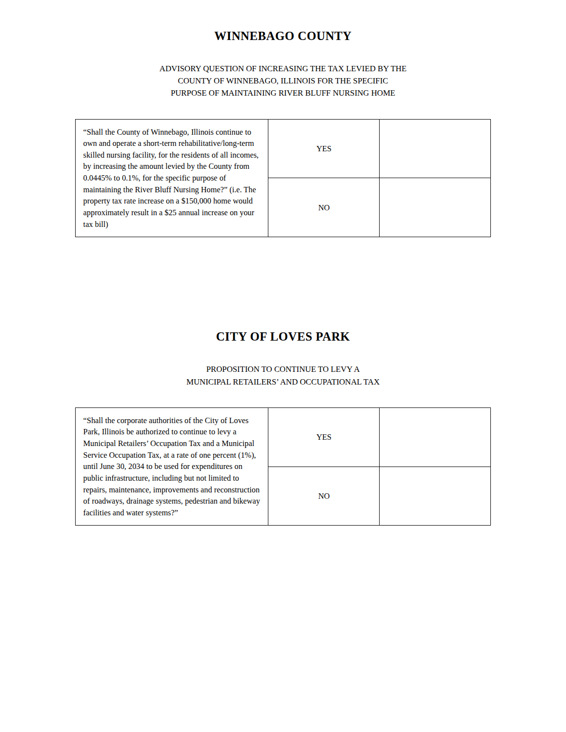WINNEBAGO COUNTY
Advisory question of increasing the tax levied by the
County of Winnebago, Illinois for the specific
purpose of maintaining River Bluff Nursing Home
| “Shall the County of Winnebago, Illinois continue to own and operate a short-term rehabilitative/long-term skilled nursing facility, for the residents of all incomes, by increasing the amount levied by the County from 0.0445% to 0.1%, for the specific purpose of maintaining the River Bluff Nursing Home?” (i.e. The property tax rate increase on a $150,000 home would approximately result in a $25 annual increase on your tax bill) | YES | |
| NO | |
CITY OF LOVES PARK
Proposition to continue to levy a
Municipal Retailers’ and Occupational Tax
| “Shall the corporate authorities of the City of Loves Park, Illinois be authorized to continue to levy a Municipal Retailers’ Occupation Tax and a Municipal Service Occupation Tax, at a rate of one percent (1%), until June 30, 2034 to be used for expenditures on public infrastructure, including but not limited to repairs, maintenance, improvements and reconstruction of roadways, drainage systems, pedestrian and bikeway facilities and water systems?” | YES | |
| NO | |